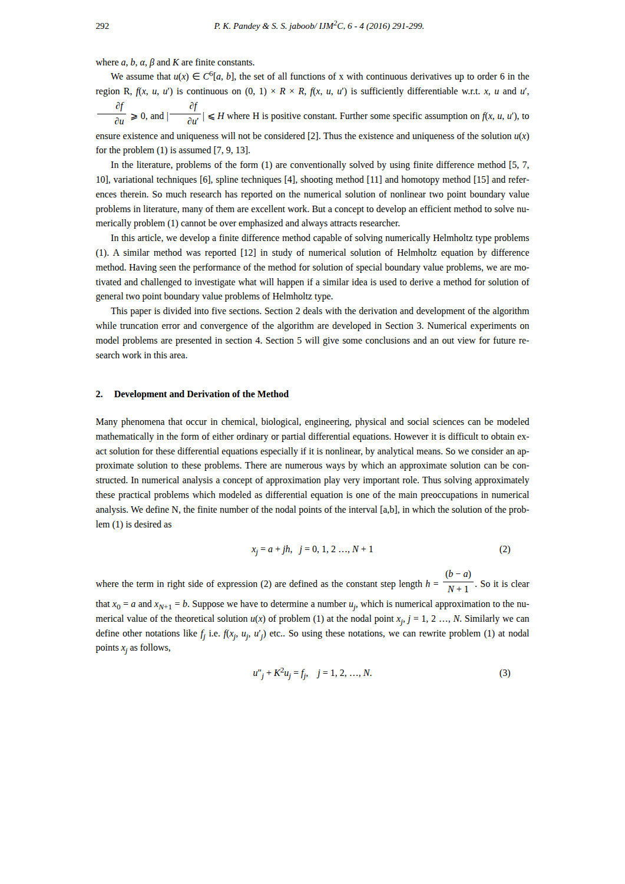292 P. K. Pandey & S. S. jaboob/ IJM2C, 6 - 4 (2016) 291-299.
where a, b, α, β and K are finite constants.
We assume that u(x) ∈ C6[a, b], the set of all functions of x with continuous derivatives up to order 6 in the region R, f(x, u, u′) is continuous on (0, 1) × R × R, f(x, u, u′) is sufficiently differentiable w.r.t. x, u and u′, ∂f∂u ⩾ 0, and |∂f∂u′| ⩽ H where H is positive constant. Further some specific assumption on f(x, u, u′), to ensure existence and uniqueness will not be considered [2]. Thus the existence and uniqueness of the solution u(x) for the problem (1) is assumed [7, 9, 13].
In the literature, problems of the form (1) are conventionally solved by using finite difference method [5, 7, 10], variational techniques [6], spline techniques [4], shooting method [11] and homotopy method [15] and references therein. So much research has reported on the numerical solution of nonlinear two point boundary value problems in literature, many of them are excellent work. But a concept to develop an efficient method to solve numerically problem (1) cannot be over emphasized and always attracts researcher.
In this article, we develop a finite difference method capable of solving numerically Helmholtz type problems (1). A similar method was reported [12] in study of numerical solution of Helmholtz equation by difference method. Having seen the performance of the method for solution of special boundary value problems, we are motivated and challenged to investigate what will happen if a similar idea is used to derive a method for solution of general two point boundary value problems of Helmholtz type.
This paper is divided into five sections. Section 2 deals with the derivation and development of the algorithm while truncation error and convergence of the algorithm are developed in Section 3. Numerical experiments on model problems are presented in section 4. Section 5 will give some conclusions and an out view for future research work in this area.
2. Development and Derivation of the Method
Many phenomena that occur in chemical, biological, engineering, physical and social sciences can be modeled mathematically in the form of either ordinary or partial differential equations. However it is difficult to obtain exact solution for these differential equations especially if it is nonlinear, by analytical means. So we consider an approximate solution to these problems. There are numerous ways by which an approximate solution can be constructed. In numerical analysis a concept of approximation play very important role. Thus solving approximately these practical problems which modeled as differential equation is one of the main preoccupations in numerical analysis. We define N, the finite number of the nodal points of the interval [a,b], in which the solution of the problem (1) is desired as
xj = a + jh, j = 0, 1, 2 …, N + 1 (2)
where the term in right side of expression (2) are defined as the constant step length h = (b − a) N + 1. So it is clear that x0 = a and xN+1 = b. Suppose we have to determine a number uj, which is numerical approximation to the numerical value of the theoretical solution u(x) of problem (1) at the nodal point xj, j = 1, 2 …, N. Similarly we can define other notations like fj i.e. f(xj, uj, u′j) etc.. So using these notations, we can rewrite problem (1) at nodal points xj as follows,
u″j + K2uj = fj, j = 1, 2, …, N. (3)